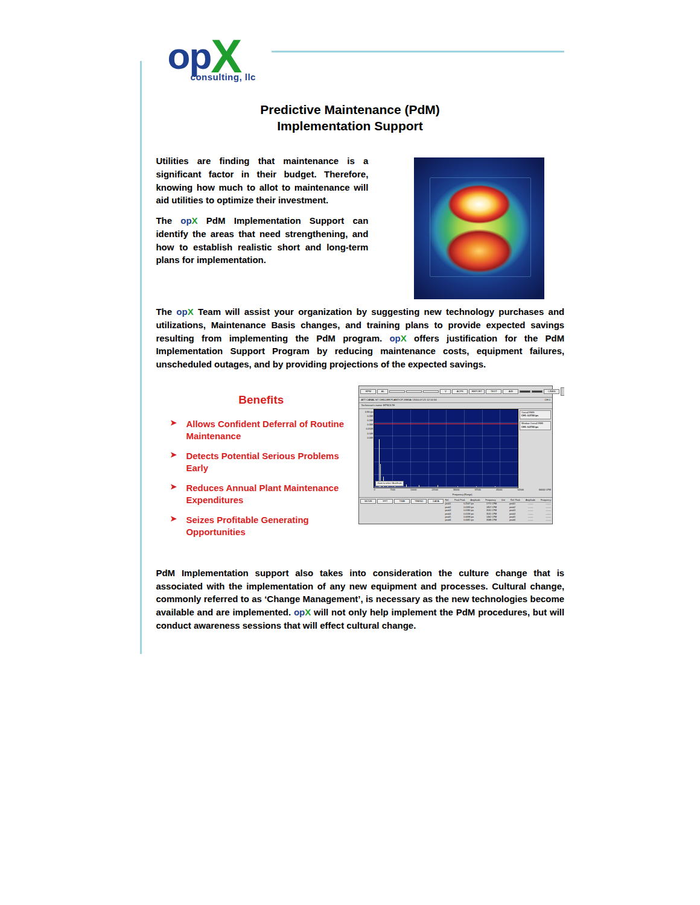op X
consulting, llc
Predictive Maintenance (PdM)
Implementation Support
Utilities are finding that maintenance is a significant factor in their budget. Therefore, knowing how much to allot to maintenance will aid utilities to optimize their investment.
The op X PdM Implementation Support can identify the areas that need strengthening, and how to establish realistic short and long-term plans for implementation.
The op X Team will assist your organization by suggesting new technology purchases and utilizations, Maintenance Basis changes, and training plans to provide expected savings resulting from implementing the PdM program. op X offers justification for the PdM Implementation Support Program by reducing maintenance costs, equipment failures, unscheduled outages, and by providing projections of the expected savings.
RPM AL V ACPK REPORT TEXT A/B LINES ◀
Back
ATT CANAL ST CHILLER PLANT/CP-3/M1A / 2014-07-21 12:14:34 CH:1
Technician's name: EPNOLTE
0.80 ips
0.20K
0.20K
0.30K
0.410K
0.10K
0.00K
Zoom to select / AutoScale
Overall RMS
CH1: 0.2730 ips
Window Overall RMS
CH1: 0.2730 ips
0 7500 15000 22500 30000 37500 45000 52500 60000 CPM
Frequency (Range)
MOVE FFT TIME TREND DATA
Ref. Peak Peak Amplitude Frequency Unit Ref. Peak Amplitude Frequency
peak10.2547 ips 1771 CPM peak1--------------
peak20.0183 ips 1857 CPM peak2--------------
peak30.0180 ips 3531 CPM peak3--------------
peak40.0136 ips 3531 CPM peak4--------------
peak50.0098 ips 1462 CPM peak5--------------
peak60.0081 ips 3588 CPM peak6--------------
Benefits
Allows Confident Deferral of Routine Maintenance
Detects Potential Serious Problems Early
Reduces Annual Plant Maintenance Expenditures
Seizes Profitable Generating Opportunities
PdM Implementation support also takes into consideration the culture change that is associated with the implementation of any new equipment and processes. Cultural change, commonly referred to as ‘Change Management’, is necessary as the new technologies become available and are implemented. op X will not only help implement the PdM procedures, but will conduct awareness sessions that will effect cultural change.